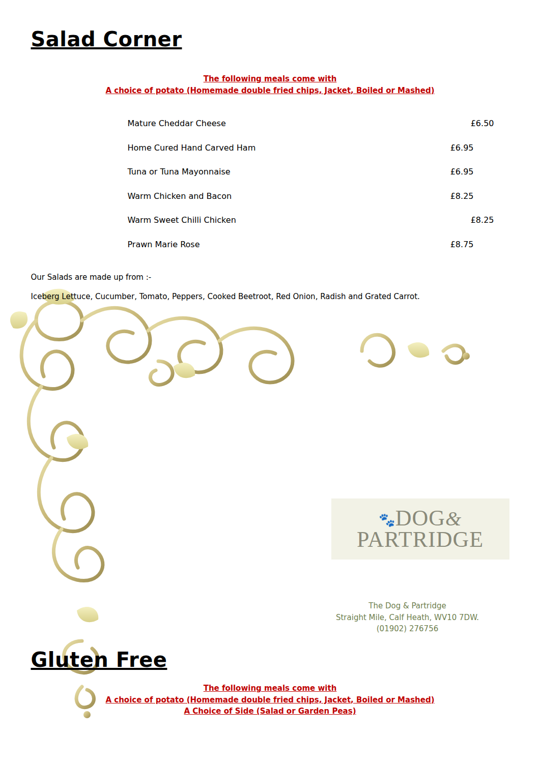Salad Corner
The following meals come with A choice of potato (Homemade double fried chips, Jacket, Boiled or Mashed)
| Mature Cheddar Cheese | £6.50 |
| Home Cured Hand Carved Ham | £6.95 |
| Tuna or Tuna Mayonnaise | £6.95 |
| Warm Chicken and Bacon | £8.25 |
| Warm Sweet Chilli Chicken | £8.25 |
| Prawn Marie Rose | £8.75 |
Our Salads are made up from :-
Iceberg Lettuce, Cucumber, Tomato, Peppers, Cooked Beetroot, Red Onion, Radish and Grated Carrot.
🐾DOG&
PARTRIDGE
The Dog & Partridge
Straight Mile, Calf Heath, WV10 7DW.
(01902) 276756
Gluten Free
The following meals come with A choice of potato (Homemade double fried chips, Jacket, Boiled or Mashed) A Choice of Side (Salad or Garden Peas)